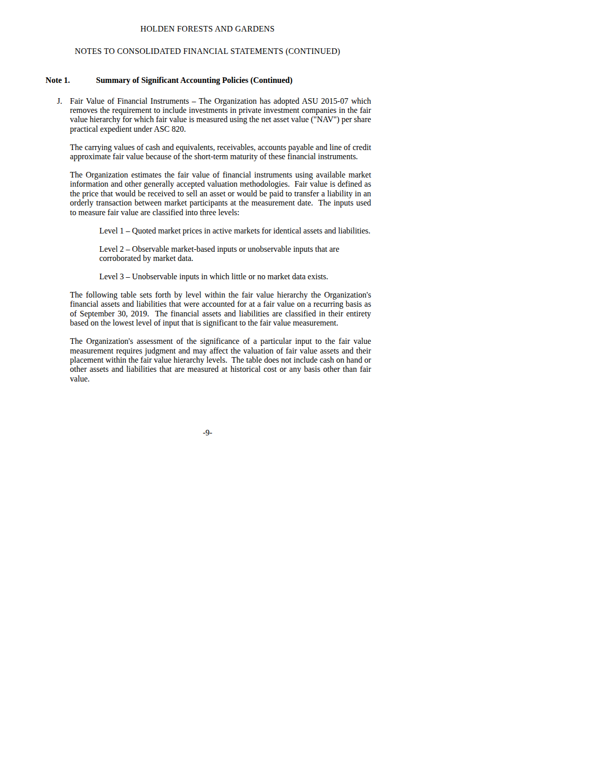HOLDEN FORESTS AND GARDENS
NOTES TO CONSOLIDATED FINANCIAL STATEMENTS (CONTINUED)
Note 1.
Summary of Significant Accounting Policies (Continued)
J.
Fair Value of Financial Instruments – The Organization has adopted ASU 2015-07 which removes the requirement to include investments in private investment companies in the fair value hierarchy for which fair value is measured using the net asset value ("NAV") per share practical expedient under ASC 820.
The carrying values of cash and equivalents, receivables, accounts payable and line of credit approximate fair value because of the short-term maturity of these financial instruments.
The Organization estimates the fair value of financial instruments using available market information and other generally accepted valuation methodologies. Fair value is defined as the price that would be received to sell an asset or would be paid to transfer a liability in an orderly transaction between market participants at the measurement date. The inputs used to measure fair value are classified into three levels:
Level 1 – Quoted market prices in active markets for identical assets and liabilities.
Level 2 – Observable market-based inputs or unobservable inputs that are corroborated by market data.
Level 3 – Unobservable inputs in which little or no market data exists.
The following table sets forth by level within the fair value hierarchy the Organization's financial assets and liabilities that were accounted for at a fair value on a recurring basis as of September 30, 2019. The financial assets and liabilities are classified in their entirety based on the lowest level of input that is significant to the fair value measurement.
The Organization's assessment of the significance of a particular input to the fair value measurement requires judgment and may affect the valuation of fair value assets and their placement within the fair value hierarchy levels. The table does not include cash on hand or other assets and liabilities that are measured at historical cost or any basis other than fair value.
-9-